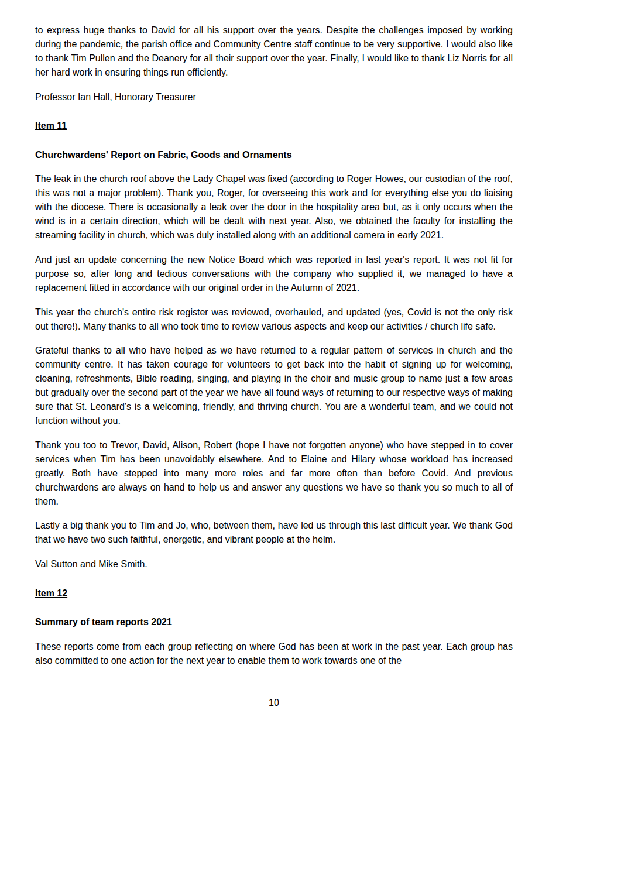to express huge thanks to David for all his support over the years. Despite the challenges imposed by working during the pandemic, the parish office and Community Centre staff continue to be very supportive. I would also like to thank Tim Pullen and the Deanery for all their support over the year. Finally, I would like to thank Liz Norris for all her hard work in ensuring things run efficiently.
Professor Ian Hall, Honorary Treasurer
Item 11
Churchwardens' Report on Fabric, Goods and Ornaments
The leak in the church roof above the Lady Chapel was fixed (according to Roger Howes, our custodian of the roof, this was not a major problem). Thank you, Roger, for overseeing this work and for everything else you do liaising with the diocese. There is occasionally a leak over the door in the hospitality area but, as it only occurs when the wind is in a certain direction, which will be dealt with next year. Also, we obtained the faculty for installing the streaming facility in church, which was duly installed along with an additional camera in early 2021.
And just an update concerning the new Notice Board which was reported in last year's report. It was not fit for purpose so, after long and tedious conversations with the company who supplied it, we managed to have a replacement fitted in accordance with our original order in the Autumn of 2021.
This year the church's entire risk register was reviewed, overhauled, and updated (yes, Covid is not the only risk out there!). Many thanks to all who took time to review various aspects and keep our activities / church life safe.
Grateful thanks to all who have helped as we have returned to a regular pattern of services in church and the community centre. It has taken courage for volunteers to get back into the habit of signing up for welcoming, cleaning, refreshments, Bible reading, singing, and playing in the choir and music group to name just a few areas but gradually over the second part of the year we have all found ways of returning to our respective ways of making sure that St. Leonard's is a welcoming, friendly, and thriving church. You are a wonderful team, and we could not function without you.
Thank you too to Trevor, David, Alison, Robert (hope I have not forgotten anyone) who have stepped in to cover services when Tim has been unavoidably elsewhere. And to Elaine and Hilary whose workload has increased greatly. Both have stepped into many more roles and far more often than before Covid. And previous churchwardens are always on hand to help us and answer any questions we have so thank you so much to all of them.
Lastly a big thank you to Tim and Jo, who, between them, have led us through this last difficult year. We thank God that we have two such faithful, energetic, and vibrant people at the helm.
Val Sutton and Mike Smith.
Item 12
Summary of team reports 2021
These reports come from each group reflecting on where God has been at work in the past year. Each group has also committed to one action for the next year to enable them to work towards one of the
10